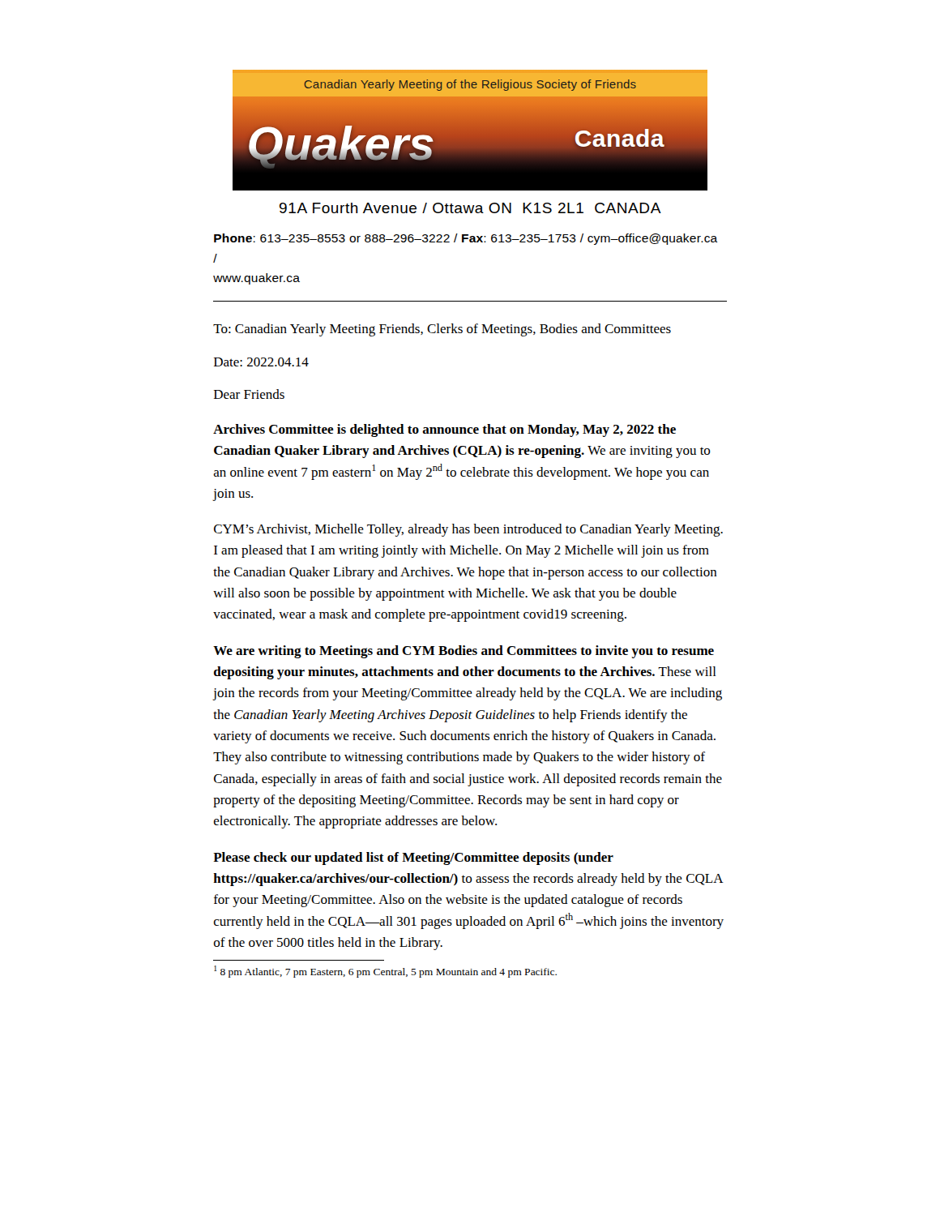Canadian Yearly Meeting of the Religious Society of Friends
Quakers
Canada
91A Fourth Avenue / Ottawa ON K1S 2L1 CANADA
Phone: 613–235–8553 or 888–296–3222 / Fax: 613–235–1753 / cym–office@quaker.ca /
www.quaker.ca
To: Canadian Yearly Meeting Friends, Clerks of Meetings, Bodies and Committees
Date: 2022.04.14
Dear Friends
Archives Committee is delighted to announce that on Monday, May 2, 2022 the Canadian Quaker Library and Archives (CQLA) is re-opening. We are inviting you to an online event 7 pm eastern1 on May 2nd to celebrate this development. We hope you can join us.
CYM’s Archivist, Michelle Tolley, already has been introduced to Canadian Yearly Meeting. I am pleased that I am writing jointly with Michelle. On May 2 Michelle will join us from the Canadian Quaker Library and Archives. We hope that in-person access to our collection will also soon be possible by appointment with Michelle. We ask that you be double vaccinated, wear a mask and complete pre-appointment covid19 screening.
We are writing to Meetings and CYM Bodies and Committees to invite you to resume depositing your minutes, attachments and other documents to the Archives. These will join the records from your Meeting/Committee already held by the CQLA. We are including the Canadian Yearly Meeting Archives Deposit Guidelines to help Friends identify the variety of documents we receive. Such documents enrich the history of Quakers in Canada. They also contribute to witnessing contributions made by Quakers to the wider history of Canada, especially in areas of faith and social justice work. All deposited records remain the property of the depositing Meeting/Committee. Records may be sent in hard copy or electronically. The appropriate addresses are below.
Please check our updated list of Meeting/Committee deposits (under https://quaker.ca/archives/our-collection/) to assess the records already held by the CQLA for your Meeting/Committee. Also on the website is the updated catalogue of records currently held in the CQLA—all 301 pages uploaded on April 6th –which joins the inventory of the over 5000 titles held in the Library.
1 8 pm Atlantic, 7 pm Eastern, 6 pm Central, 5 pm Mountain and 4 pm Pacific.